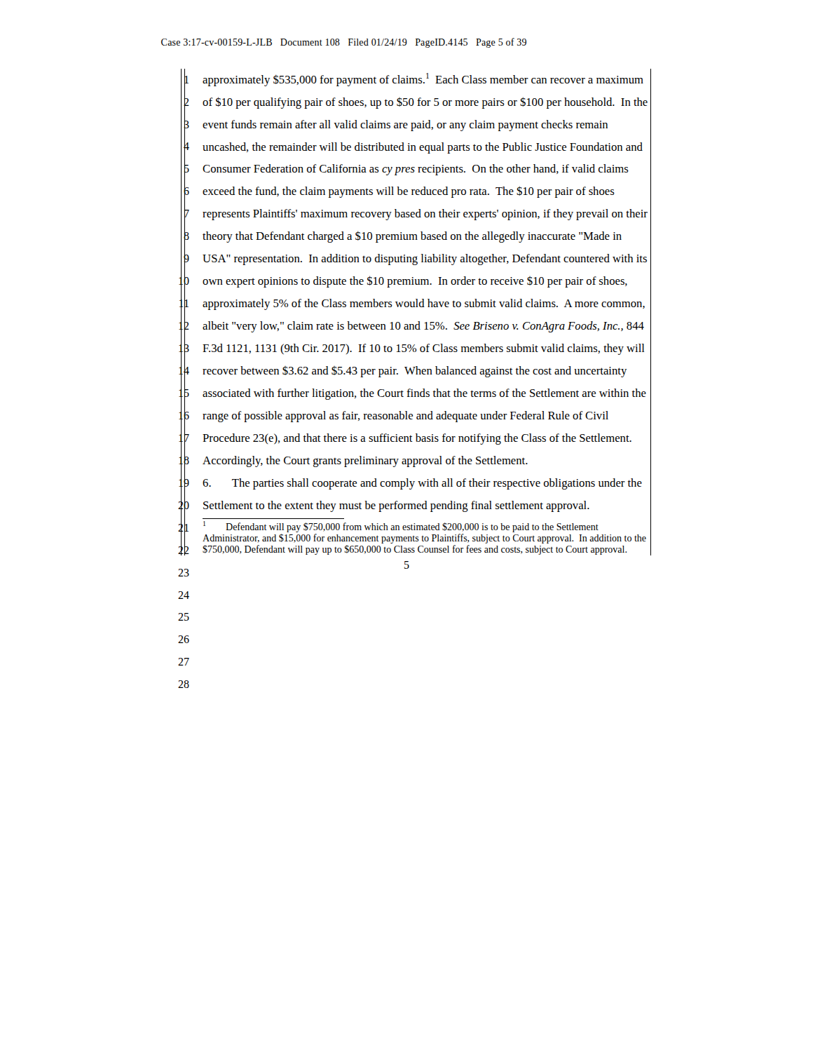Case 3:17-cv-00159-L-JLB Document 108 Filed 01/24/19 PageID.4145 Page 5 of 39
1
2
3
4
5
6
7
8
9
10
11
12
13
14
15
16
17
18
19
20
21
22
23
24
25
26
27
28
approximately $535,000 for payment of claims.1 Each Class member can recover a maximum of $10 per qualifying pair of shoes, up to $50 for 5 or more pairs or $100 per household. In the event funds remain after all valid claims are paid, or any claim payment checks remain uncashed, the remainder will be distributed in equal parts to the Public Justice Foundation and Consumer Federation of California as cy pres recipients. On the other hand, if valid claims exceed the fund, the claim payments will be reduced pro rata. The $10 per pair of shoes represents Plaintiffs' maximum recovery based on their experts' opinion, if they prevail on their theory that Defendant charged a $10 premium based on the allegedly inaccurate "Made in USA" representation. In addition to disputing liability altogether, Defendant countered with its own expert opinions to dispute the $10 premium. In order to receive $10 per pair of shoes, approximately 5% of the Class members would have to submit valid claims. A more common, albeit "very low," claim rate is between 10 and 15%. See Briseno v. ConAgra Foods, Inc., 844 F.3d 1121, 1131 (9th Cir. 2017). If 10 to 15% of Class members submit valid claims, they will recover between $3.62 and $5.43 per pair. When balanced against the cost and uncertainty associated with further litigation, the Court finds that the terms of the Settlement are within the range of possible approval as fair, reasonable and adequate under Federal Rule of Civil Procedure 23(e), and that there is a sufficient basis for notifying the Class of the Settlement. Accordingly, the Court grants preliminary approval of the Settlement.
6. The parties shall cooperate and comply with all of their respective obligations under the Settlement to the extent they must be performed pending final settlement approval.
1 Defendant will pay $750,000 from which an estimated $200,000 is to be paid to the Settlement Administrator, and $15,000 for enhancement payments to Plaintiffs, subject to Court approval. In addition to the $750,000, Defendant will pay up to $650,000 to Class Counsel for fees and costs, subject to Court approval.
5